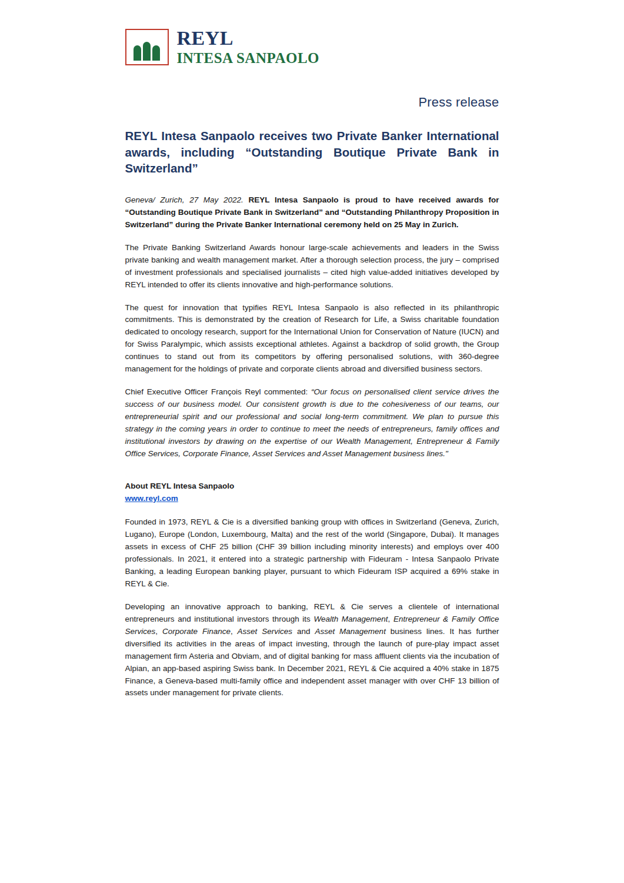REYL
INTESA SANPAOLO
Press release
REYL Intesa Sanpaolo receives two Private Banker International awards, including “Outstanding Boutique Private Bank in Switzerland”
Geneva/ Zurich, 27 May 2022. REYL Intesa Sanpaolo is proud to have received awards for “Outstanding Boutique Private Bank in Switzerland” and “Outstanding Philanthropy Proposition in Switzerland” during the Private Banker International ceremony held on 25 May in Zurich.
The Private Banking Switzerland Awards honour large-scale achievements and leaders in the Swiss private banking and wealth management market. After a thorough selection process, the jury – comprised of investment professionals and specialised journalists – cited high value-added initiatives developed by REYL intended to offer its clients innovative and high-performance solutions.
The quest for innovation that typifies REYL Intesa Sanpaolo is also reflected in its philanthropic commitments. This is demonstrated by the creation of Research for Life, a Swiss charitable foundation dedicated to oncology research, support for the International Union for Conservation of Nature (IUCN) and for Swiss Paralympic, which assists exceptional athletes. Against a backdrop of solid growth, the Group continues to stand out from its competitors by offering personalised solutions, with 360-degree management for the holdings of private and corporate clients abroad and diversified business sectors.
Chief Executive Officer François Reyl commented: “Our focus on personalised client service drives the success of our business model. Our consistent growth is due to the cohesiveness of our teams, our entrepreneurial spirit and our professional and social long-term commitment. We plan to pursue this strategy in the coming years in order to continue to meet the needs of entrepreneurs, family offices and institutional investors by drawing on the expertise of our Wealth Management, Entrepreneur & Family Office Services, Corporate Finance, Asset Services and Asset Management business lines."
About REYL Intesa Sanpaolo
www.reyl.com
Founded in 1973, REYL & Cie is a diversified banking group with offices in Switzerland (Geneva, Zurich, Lugano), Europe (London, Luxembourg, Malta) and the rest of the world (Singapore, Dubai). It manages assets in excess of CHF 25 billion (CHF 39 billion including minority interests) and employs over 400 professionals. In 2021, it entered into a strategic partnership with Fideuram - Intesa Sanpaolo Private Banking, a leading European banking player, pursuant to which Fideuram ISP acquired a 69% stake in REYL & Cie.
Developing an innovative approach to banking, REYL & Cie serves a clientele of international entrepreneurs and institutional investors through its Wealth Management, Entrepreneur & Family Office Services, Corporate Finance, Asset Services and Asset Management business lines. It has further diversified its activities in the areas of impact investing, through the launch of pure-play impact asset management firm Asteria and Obviam, and of digital banking for mass affluent clients via the incubation of Alpian, an app-based aspiring Swiss bank. In December 2021, REYL & Cie acquired a 40% stake in 1875 Finance, a Geneva-based multi-family office and independent asset manager with over CHF 13 billion of assets under management for private clients.